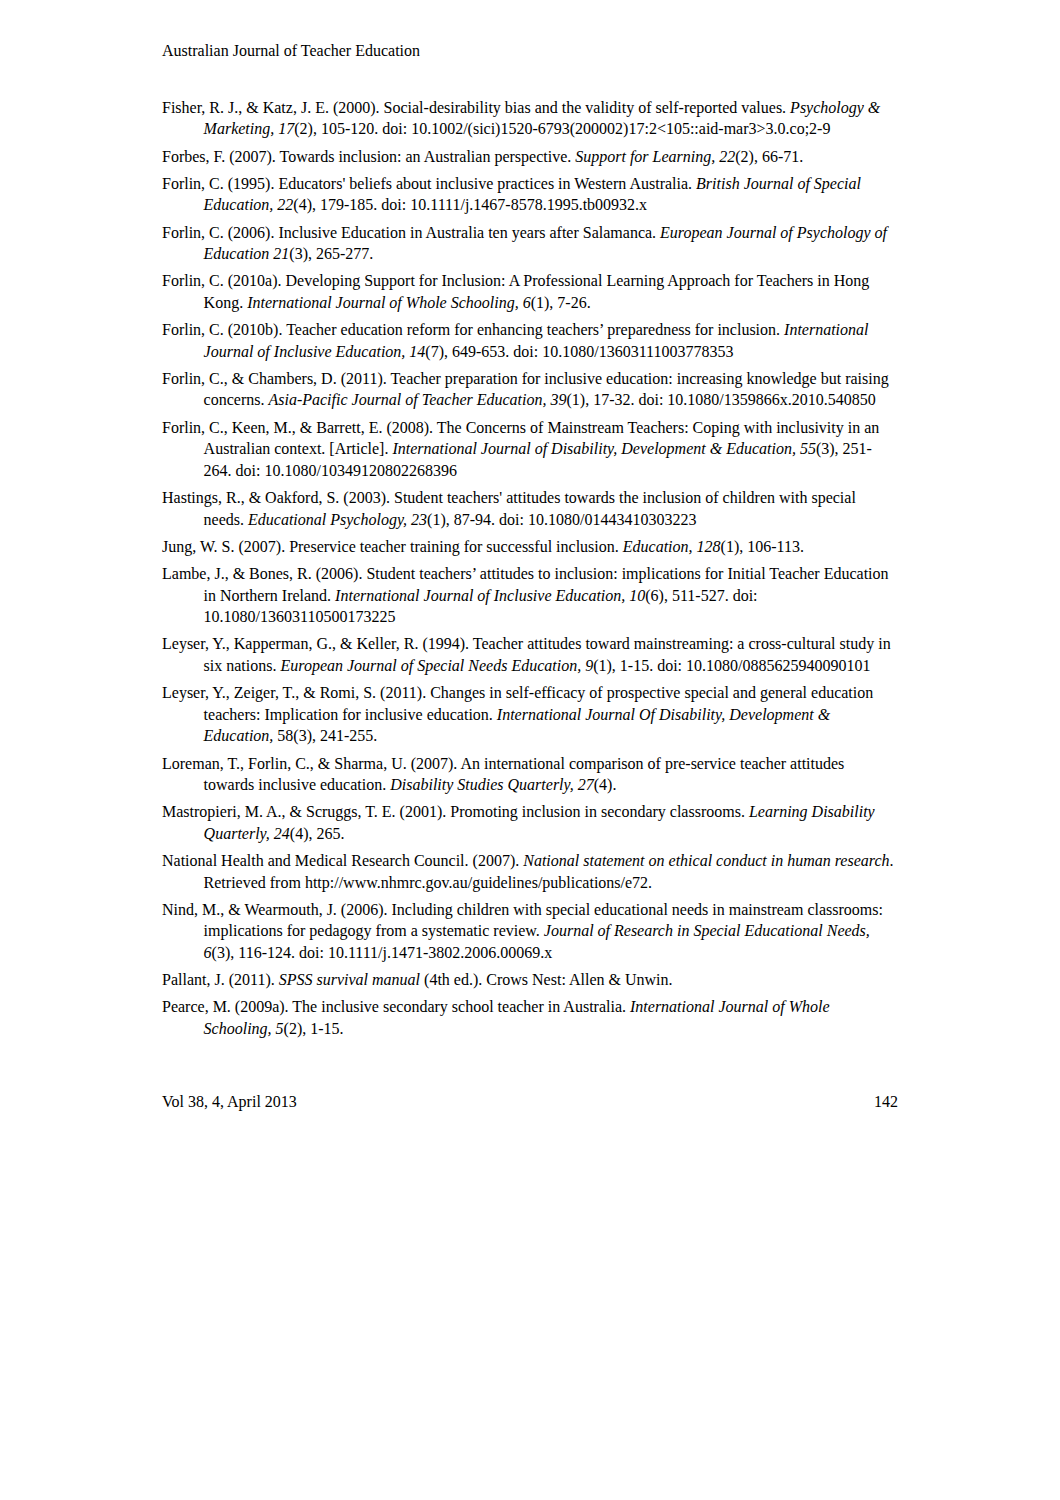Australian Journal of Teacher Education
Fisher, R. J., & Katz, J. E. (2000). Social-desirability bias and the validity of self-reported values. Psychology & Marketing, 17(2), 105-120. doi: 10.1002/(sici)1520-6793(200002)17:2<105::aid-mar3>3.0.co;2-9
Forbes, F. (2007). Towards inclusion: an Australian perspective. Support for Learning, 22(2), 66-71.
Forlin, C. (1995). Educators' beliefs about inclusive practices in Western Australia. British Journal of Special Education, 22(4), 179-185. doi: 10.1111/j.1467-8578.1995.tb00932.x
Forlin, C. (2006). Inclusive Education in Australia ten years after Salamanca. European Journal of Psychology of Education 21(3), 265-277.
Forlin, C. (2010a). Developing Support for Inclusion: A Professional Learning Approach for Teachers in Hong Kong. International Journal of Whole Schooling, 6(1), 7-26.
Forlin, C. (2010b). Teacher education reform for enhancing teachers’ preparedness for inclusion. International Journal of Inclusive Education, 14(7), 649-653. doi: 10.1080/13603111003778353
Forlin, C., & Chambers, D. (2011). Teacher preparation for inclusive education: increasing knowledge but raising concerns. Asia-Pacific Journal of Teacher Education, 39(1), 17-32. doi: 10.1080/1359866x.2010.540850
Forlin, C., Keen, M., & Barrett, E. (2008). The Concerns of Mainstream Teachers: Coping with inclusivity in an Australian context. [Article]. International Journal of Disability, Development & Education, 55(3), 251-264. doi: 10.1080/10349120802268396
Hastings, R., & Oakford, S. (2003). Student teachers' attitudes towards the inclusion of children with special needs. Educational Psychology, 23(1), 87-94. doi: 10.1080/01443410303223
Jung, W. S. (2007). Preservice teacher training for successful inclusion. Education, 128(1), 106-113.
Lambe, J., & Bones, R. (2006). Student teachers’ attitudes to inclusion: implications for Initial Teacher Education in Northern Ireland. International Journal of Inclusive Education, 10(6), 511-527. doi: 10.1080/13603110500173225
Leyser, Y., Kapperman, G., & Keller, R. (1994). Teacher attitudes toward mainstreaming: a cross-cultural study in six nations. European Journal of Special Needs Education, 9(1), 1-15. doi: 10.1080/0885625940090101
Leyser, Y., Zeiger, T., & Romi, S. (2011). Changes in self-efficacy of prospective special and general education teachers: Implication for inclusive education. International Journal Of Disability, Development & Education, 58(3), 241-255.
Loreman, T., Forlin, C., & Sharma, U. (2007). An international comparison of pre-service teacher attitudes towards inclusive education. Disability Studies Quarterly, 27(4).
Mastropieri, M. A., & Scruggs, T. E. (2001). Promoting inclusion in secondary classrooms. Learning Disability Quarterly, 24(4), 265.
National Health and Medical Research Council. (2007). National statement on ethical conduct in human research. Retrieved from http://www.nhmrc.gov.au/guidelines/publications/e72.
Nind, M., & Wearmouth, J. (2006). Including children with special educational needs in mainstream classrooms: implications for pedagogy from a systematic review. Journal of Research in Special Educational Needs, 6(3), 116-124. doi: 10.1111/j.1471-3802.2006.00069.x
Pallant, J. (2011). SPSS survival manual (4th ed.). Crows Nest: Allen & Unwin.
Pearce, M. (2009a). The inclusive secondary school teacher in Australia. International Journal of Whole Schooling, 5(2), 1-15.
Vol 38, 4, April 2013 142